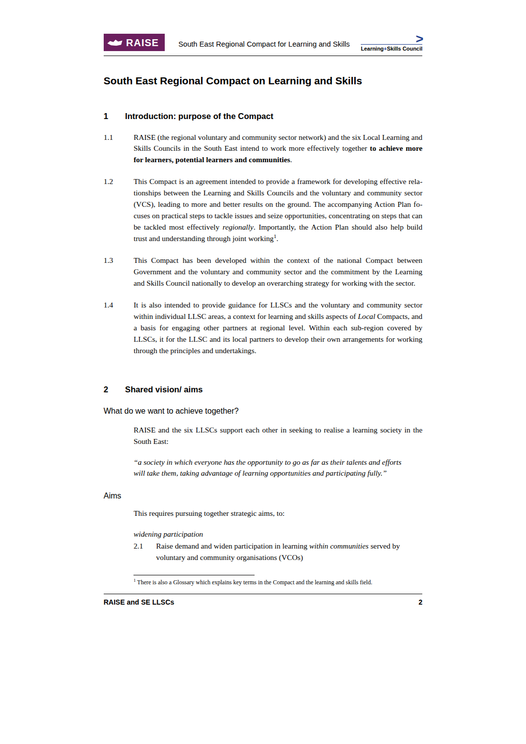RAISE
South East Regional Compact for Learning and Skills
>
Learning+Skills Council
South East Regional Compact on Learning and Skills
1 Introduction: purpose of the Compact
1.1 RAISE (the regional voluntary and community sector network) and the six Local Learning and Skills Councils in the South East intend to work more effectively together to achieve more for learners, potential learners and communities.
1.2 This Compact is an agreement intended to provide a framework for developing effective relationships between the Learning and Skills Councils and the voluntary and community sector (VCS), leading to more and better results on the ground. The accompanying Action Plan focuses on practical steps to tackle issues and seize opportunities, concentrating on steps that can be tackled most effectively regionally. Importantly, the Action Plan should also help build trust and understanding through joint working1.
1.3 This Compact has been developed within the context of the national Compact between Government and the voluntary and community sector and the commitment by the Learning and Skills Council nationally to develop an overarching strategy for working with the sector.
1.4 It is also intended to provide guidance for LLSCs and the voluntary and community sector within individual LLSC areas, a context for learning and skills aspects of Local Compacts, and a basis for engaging other partners at regional level. Within each sub-region covered by LLSCs, it for the LLSC and its local partners to develop their own arrangements for working through the principles and undertakings.
2 Shared vision/ aims
What do we want to achieve together?
RAISE and the six LLSCs support each other in seeking to realise a learning society in the South East:
“a society in which everyone has the opportunity to go as far as their talents and efforts
will take them, taking advantage of learning opportunities and participating fully.”
Aims
This requires pursuing together strategic aims, to:
widening participation
2.1 Raise demand and widen participation in learning within communities served by voluntary and community organisations (VCOs)
1 There is also a Glossary which explains key terms in the Compact and the learning and skills field.
RAISE and SE LLSCs 2